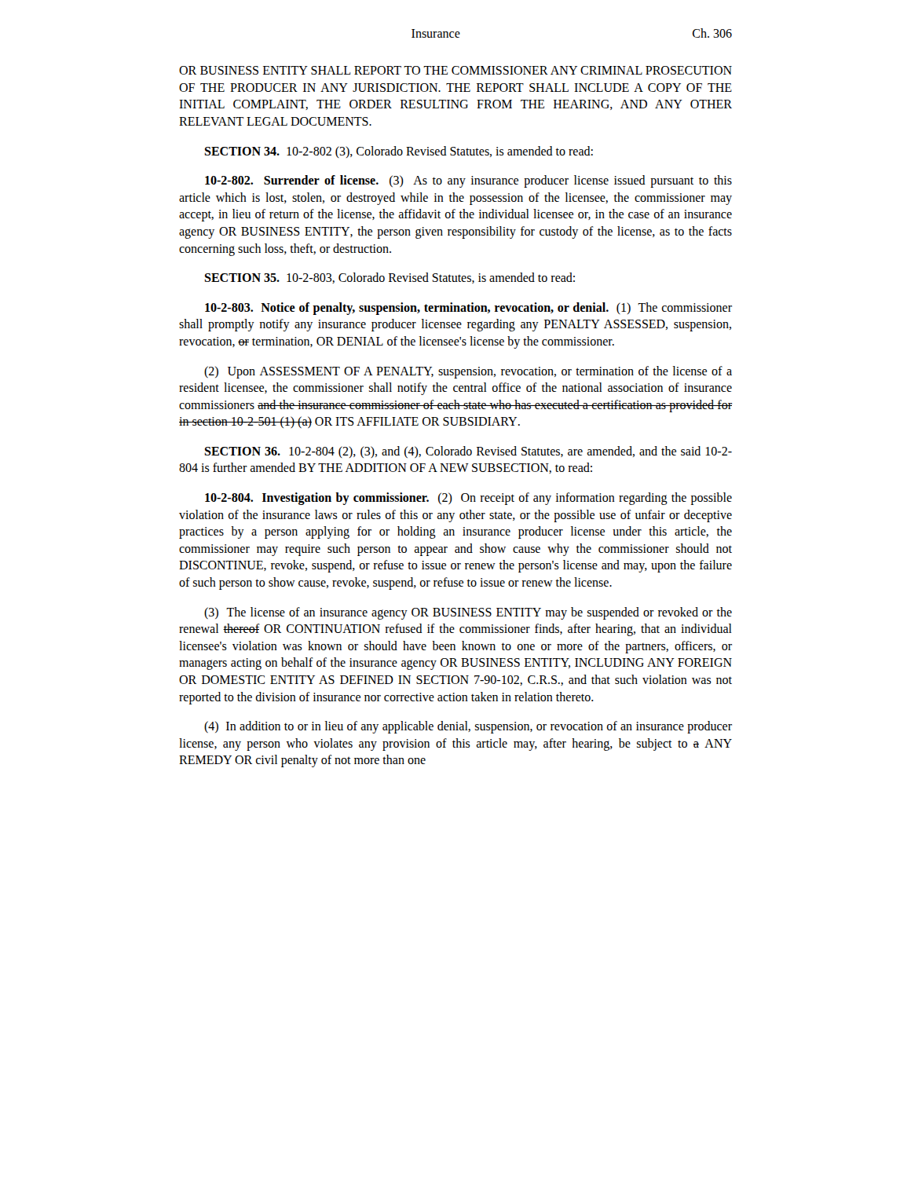Insurance
Ch. 306
OR BUSINESS ENTITY SHALL REPORT TO THE COMMISSIONER ANY CRIMINAL PROSECUTION OF THE PRODUCER IN ANY JURISDICTION. THE REPORT SHALL INCLUDE A COPY OF THE INITIAL COMPLAINT, THE ORDER RESULTING FROM THE HEARING, AND ANY OTHER RELEVANT LEGAL DOCUMENTS.
SECTION 34. 10-2-802 (3), Colorado Revised Statutes, is amended to read:
10-2-802. Surrender of license. (3) As to any insurance producer license issued pursuant to this article which is lost, stolen, or destroyed while in the possession of the licensee, the commissioner may accept, in lieu of return of the license, the affidavit of the individual licensee or, in the case of an insurance agency OR BUSINESS ENTITY, the person given responsibility for custody of the license, as to the facts concerning such loss, theft, or destruction.
SECTION 35. 10-2-803, Colorado Revised Statutes, is amended to read:
10-2-803. Notice of penalty, suspension, termination, revocation, or denial. (1) The commissioner shall promptly notify any insurance producer licensee regarding any PENALTY ASSESSED, suspension, revocation, or termination, OR DENIAL of the licensee's license by the commissioner.
(2) Upon ASSESSMENT OF A PENALTY, suspension, revocation, or termination of the license of a resident licensee, the commissioner shall notify the central office of the national association of insurance commissioners and the insurance commissioner of each state who has executed a certification as provided for in section 10-2-501 (1) (a) OR ITS AFFILIATE OR SUBSIDIARY.
SECTION 36. 10-2-804 (2), (3), and (4), Colorado Revised Statutes, are amended, and the said 10-2-804 is further amended BY THE ADDITION OF A NEW SUBSECTION, to read:
10-2-804. Investigation by commissioner. (2) On receipt of any information regarding the possible violation of the insurance laws or rules of this or any other state, or the possible use of unfair or deceptive practices by a person applying for or holding an insurance producer license under this article, the commissioner may require such person to appear and show cause why the commissioner should not DISCONTINUE, revoke, suspend, or refuse to issue or renew the person's license and may, upon the failure of such person to show cause, revoke, suspend, or refuse to issue or renew the license.
(3) The license of an insurance agency OR BUSINESS ENTITY may be suspended or revoked or the renewal thereof OR CONTINUATION refused if the commissioner finds, after hearing, that an individual licensee's violation was known or should have been known to one or more of the partners, officers, or managers acting on behalf of the insurance agency OR BUSINESS ENTITY, INCLUDING ANY FOREIGN OR DOMESTIC ENTITY AS DEFINED IN SECTION 7-90-102, C.R.S., and that such violation was not reported to the division of insurance nor corrective action taken in relation thereto.
(4) In addition to or in lieu of any applicable denial, suspension, or revocation of an insurance producer license, any person who violates any provision of this article may, after hearing, be subject to a ANY REMEDY OR civil penalty of not more than one